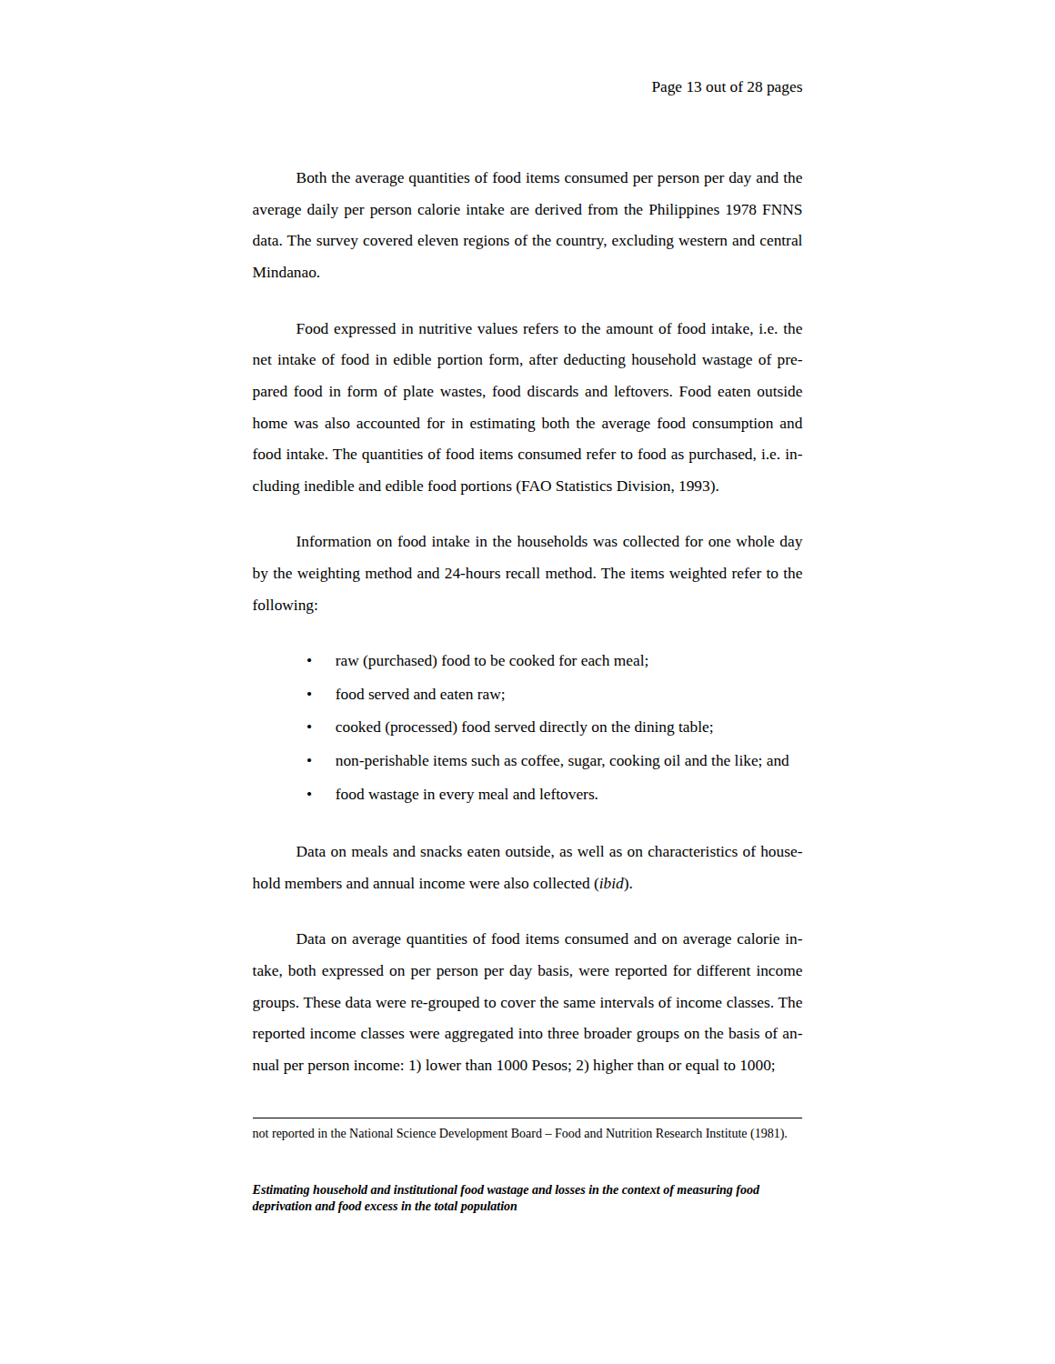Page 13 out of 28 pages
Both the average quantities of food items consumed per person per day and the average daily per person calorie intake are derived from the Philippines 1978 FNNS data. The survey covered eleven regions of the country, excluding western and central Mindanao.
Food expressed in nutritive values refers to the amount of food intake, i.e. the net intake of food in edible portion form, after deducting household wastage of prepared food in form of plate wastes, food discards and leftovers. Food eaten outside home was also accounted for in estimating both the average food consumption and food intake. The quantities of food items consumed refer to food as purchased, i.e. including inedible and edible food portions (FAO Statistics Division, 1993).
Information on food intake in the households was collected for one whole day by the weighting method and 24-hours recall method. The items weighted refer to the following:
raw (purchased) food to be cooked for each meal;
food served and eaten raw;
cooked (processed) food served directly on the dining table;
non-perishable items such as coffee, sugar, cooking oil and the like; and
food wastage in every meal and leftovers.
Data on meals and snacks eaten outside, as well as on characteristics of household members and annual income were also collected (ibid).
Data on average quantities of food items consumed and on average calorie intake, both expressed on per person per day basis, were reported for different income groups. These data were re-grouped to cover the same intervals of income classes. The reported income classes were aggregated into three broader groups on the basis of annual per person income: 1) lower than 1000 Pesos; 2) higher than or equal to 1000;
not reported in the National Science Development Board – Food and Nutrition Research Institute (1981).
Estimating household and institutional food wastage and losses in the context of measuring food deprivation and food excess in the total population